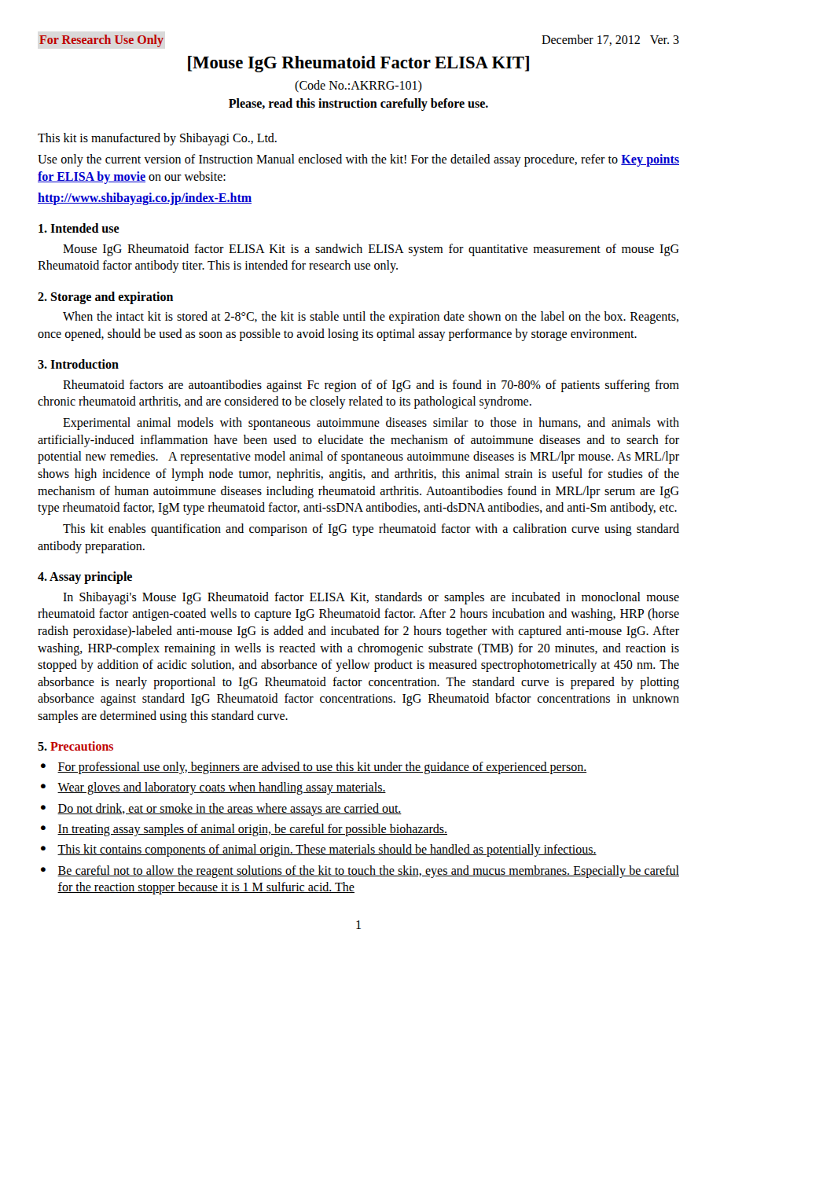For Research Use Only December 17, 2012 Ver. 3
[Mouse IgG Rheumatoid Factor ELISA KIT]
(Code No.:AKRRG-101)
Please, read this instruction carefully before use.
This kit is manufactured by Shibayagi Co., Ltd.
Use only the current version of Instruction Manual enclosed with the kit! For the detailed assay procedure, refer to Key points for ELISA by movie on our website:
http://www.shibayagi.co.jp/index-E.htm
1. Intended use
Mouse IgG Rheumatoid factor ELISA Kit is a sandwich ELISA system for quantitative measurement of mouse IgG Rheumatoid factor antibody titer. This is intended for research use only.
2. Storage and expiration
When the intact kit is stored at 2-8°C, the kit is stable until the expiration date shown on the label on the box. Reagents, once opened, should be used as soon as possible to avoid losing its optimal assay performance by storage environment.
3. Introduction
Rheumatoid factors are autoantibodies against Fc region of of IgG and is found in 70-80% of patients suffering from chronic rheumatoid arthritis, and are considered to be closely related to its pathological syndrome.
Experimental animal models with spontaneous autoimmune diseases similar to those in humans, and animals with artificially-induced inflammation have been used to elucidate the mechanism of autoimmune diseases and to search for potential new remedies. A representative model animal of spontaneous autoimmune diseases is MRL/lpr mouse. As MRL/lpr shows high incidence of lymph node tumor, nephritis, angitis, and arthritis, this animal strain is useful for studies of the mechanism of human autoimmune diseases including rheumatoid arthritis. Autoantibodies found in MRL/lpr serum are IgG type rheumatoid factor, IgM type rheumatoid factor, anti-ssDNA antibodies, anti-dsDNA antibodies, and anti-Sm antibody, etc.
This kit enables quantification and comparison of IgG type rheumatoid factor with a calibration curve using standard antibody preparation.
4. Assay principle
In Shibayagi's Mouse IgG Rheumatoid factor ELISA Kit, standards or samples are incubated in monoclonal mouse rheumatoid factor antigen-coated wells to capture IgG Rheumatoid factor. After 2 hours incubation and washing, HRP (horse radish peroxidase)-labeled anti-mouse IgG is added and incubated for 2 hours together with captured anti-mouse IgG. After washing, HRP-complex remaining in wells is reacted with a chromogenic substrate (TMB) for 20 minutes, and reaction is stopped by addition of acidic solution, and absorbance of yellow product is measured spectrophotometrically at 450 nm. The absorbance is nearly proportional to IgG Rheumatoid factor concentration. The standard curve is prepared by plotting absorbance against standard IgG Rheumatoid factor concentrations. IgG Rheumatoid bfactor concentrations in unknown samples are determined using this standard curve.
5. Precautions
For professional use only, beginners are advised to use this kit under the guidance of experienced person.
Wear gloves and laboratory coats when handling assay materials.
Do not drink, eat or smoke in the areas where assays are carried out.
In treating assay samples of animal origin, be careful for possible biohazards.
This kit contains components of animal origin. These materials should be handled as potentially infectious.
Be careful not to allow the reagent solutions of the kit to touch the skin, eyes and mucus membranes. Especially be careful for the reaction stopper because it is 1 M sulfuric acid. The
1